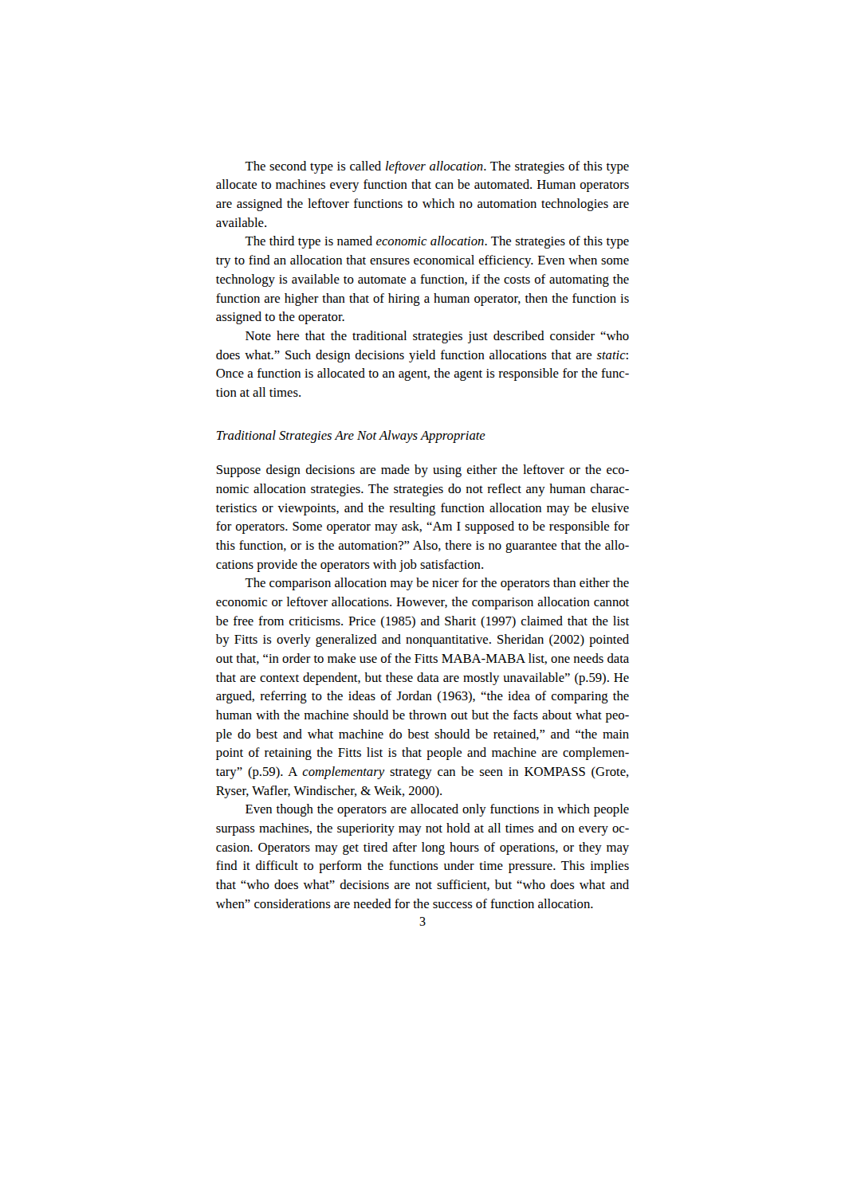The second type is called leftover allocation. The strategies of this type allocate to machines every function that can be automated. Human operators are assigned the leftover functions to which no automation technologies are available.
The third type is named economic allocation. The strategies of this type try to find an allocation that ensures economical efficiency. Even when some technology is available to automate a function, if the costs of automating the function are higher than that of hiring a human operator, then the function is assigned to the operator.
Note here that the traditional strategies just described consider “who does what.” Such design decisions yield function allocations that are static: Once a function is allocated to an agent, the agent is responsible for the function at all times.
Traditional Strategies Are Not Always Appropriate
Suppose design decisions are made by using either the leftover or the economic allocation strategies. The strategies do not reflect any human characteristics or viewpoints, and the resulting function allocation may be elusive for operators. Some operator may ask, “Am I supposed to be responsible for this function, or is the automation?” Also, there is no guarantee that the allocations provide the operators with job satisfaction.
The comparison allocation may be nicer for the operators than either the economic or leftover allocations. However, the comparison allocation cannot be free from criticisms. Price (1985) and Sharit (1997) claimed that the list by Fitts is overly generalized and nonquantitative. Sheridan (2002) pointed out that, “in order to make use of the Fitts MABA-MABA list, one needs data that are context dependent, but these data are mostly unavailable” (p.59). He argued, referring to the ideas of Jordan (1963), “the idea of comparing the human with the machine should be thrown out but the facts about what people do best and what machine do best should be retained,” and “the main point of retaining the Fitts list is that people and machine are complementary” (p.59). A complementary strategy can be seen in KOMPASS (Grote, Ryser, Wafler, Windischer, & Weik, 2000).
Even though the operators are allocated only functions in which people surpass machines, the superiority may not hold at all times and on every occasion. Operators may get tired after long hours of operations, or they may find it difficult to perform the functions under time pressure. This implies that “who does what” decisions are not sufficient, but “who does what and when” considerations are needed for the success of function allocation.
3